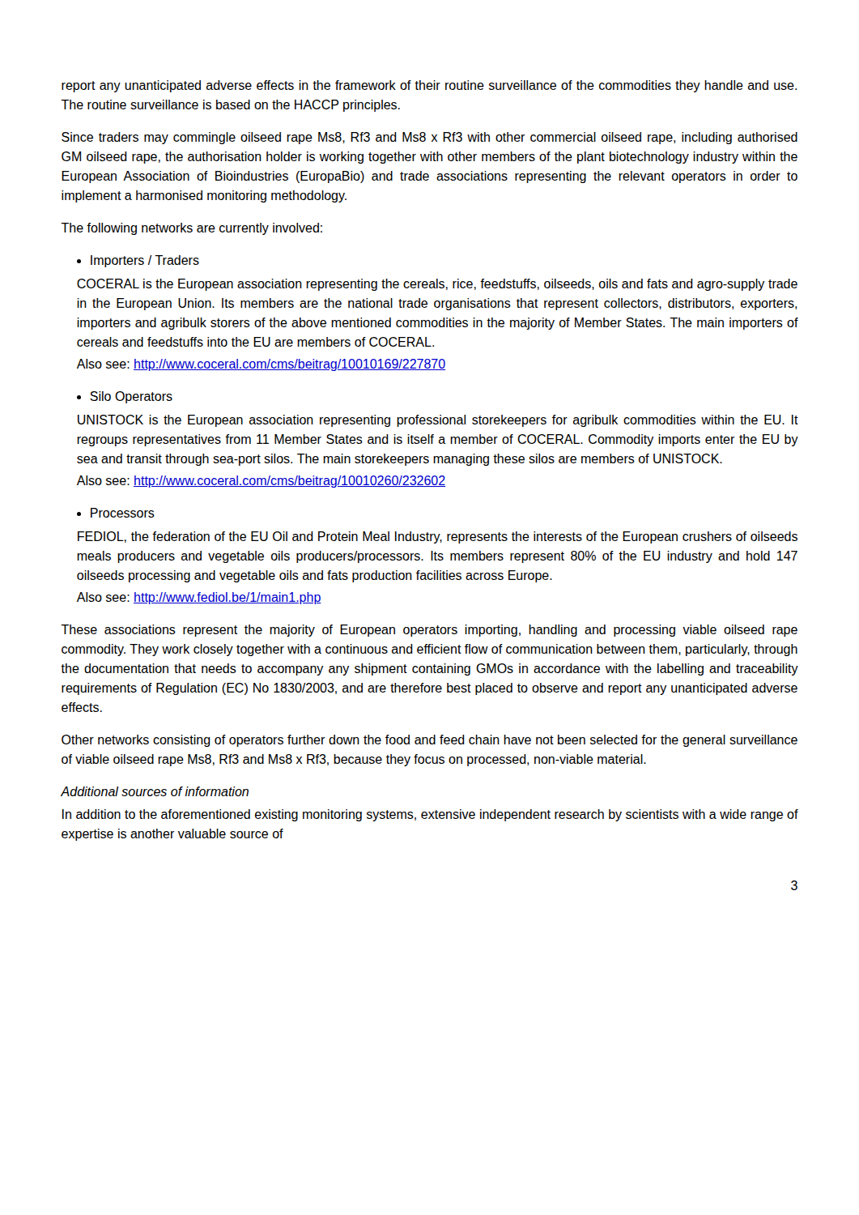report any unanticipated adverse effects in the framework of their routine surveillance of the commodities they handle and use. The routine surveillance is based on the HACCP principles.
Since traders may commingle oilseed rape Ms8, Rf3 and Ms8 x Rf3 with other commercial oilseed rape, including authorised GM oilseed rape, the authorisation holder is working together with other members of the plant biotechnology industry within the European Association of Bioindustries (EuropaBio) and trade associations representing the relevant operators in order to implement a harmonised monitoring methodology.
The following networks are currently involved:
Importers / Traders
COCERAL is the European association representing the cereals, rice, feedstuffs, oilseeds, oils and fats and agro-supply trade in the European Union. Its members are the national trade organisations that represent collectors, distributors, exporters, importers and agribulk storers of the above mentioned commodities in the majority of Member States. The main importers of cereals and feedstuffs into the EU are members of COCERAL.
Also see: http://www.coceral.com/cms/beitrag/10010169/227870
Silo Operators
UNISTOCK is the European association representing professional storekeepers for agribulk commodities within the EU. It regroups representatives from 11 Member States and is itself a member of COCERAL. Commodity imports enter the EU by sea and transit through sea-port silos. The main storekeepers managing these silos are members of UNISTOCK.
Also see: http://www.coceral.com/cms/beitrag/10010260/232602
Processors
FEDIOL, the federation of the EU Oil and Protein Meal Industry, represents the interests of the European crushers of oilseeds meals producers and vegetable oils producers/processors. Its members represent 80% of the EU industry and hold 147 oilseeds processing and vegetable oils and fats production facilities across Europe.
Also see: http://www.fediol.be/1/main1.php
These associations represent the majority of European operators importing, handling and processing viable oilseed rape commodity. They work closely together with a continuous and efficient flow of communication between them, particularly, through the documentation that needs to accompany any shipment containing GMOs in accordance with the labelling and traceability requirements of Regulation (EC) No 1830/2003, and are therefore best placed to observe and report any unanticipated adverse effects.
Other networks consisting of operators further down the food and feed chain have not been selected for the general surveillance of viable oilseed rape Ms8, Rf3 and Ms8 x Rf3, because they focus on processed, non-viable material.
Additional sources of information
In addition to the aforementioned existing monitoring systems, extensive independent research by scientists with a wide range of expertise is another valuable source of
3